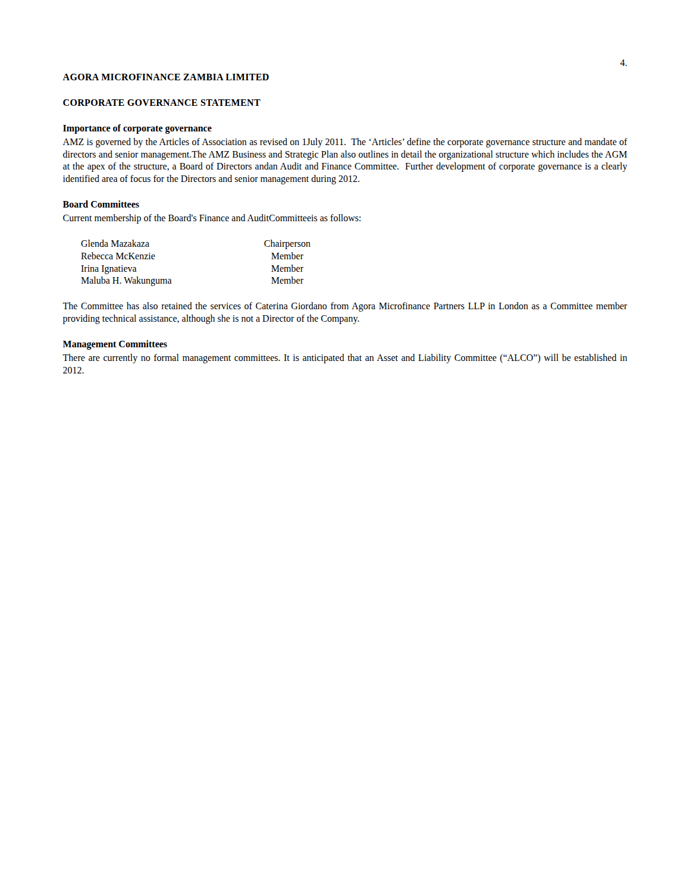4.
AGORA MICROFINANCE ZAMBIA LIMITED
CORPORATE GOVERNANCE STATEMENT
Importance of corporate governance
AMZ is governed by the Articles of Association as revised on 1July 2011. The ‘Articles’ define the corporate governance structure and mandate of directors and senior management.The AMZ Business and Strategic Plan also outlines in detail the organizational structure which includes the AGM at the apex of the structure, a Board of Directors andan Audit and Finance Committee. Further development of corporate governance is a clearly identified area of focus for the Directors and senior management during 2012.
Board Committees
Current membership of the Board's Finance and AuditCommitteeis as follows:
| Glenda Mazakaza | Chairperson |
| Rebecca McKenzie | Member |
| Irina Ignatieva | Member |
| Maluba H. Wakunguma | Member |
The Committee has also retained the services of Caterina Giordano from Agora Microfinance Partners LLP in London as a Committee member providing technical assistance, although she is not a Director of the Company.
Management Committees
There are currently no formal management committees. It is anticipated that an Asset and Liability Committee (“ALCO”) will be established in 2012.